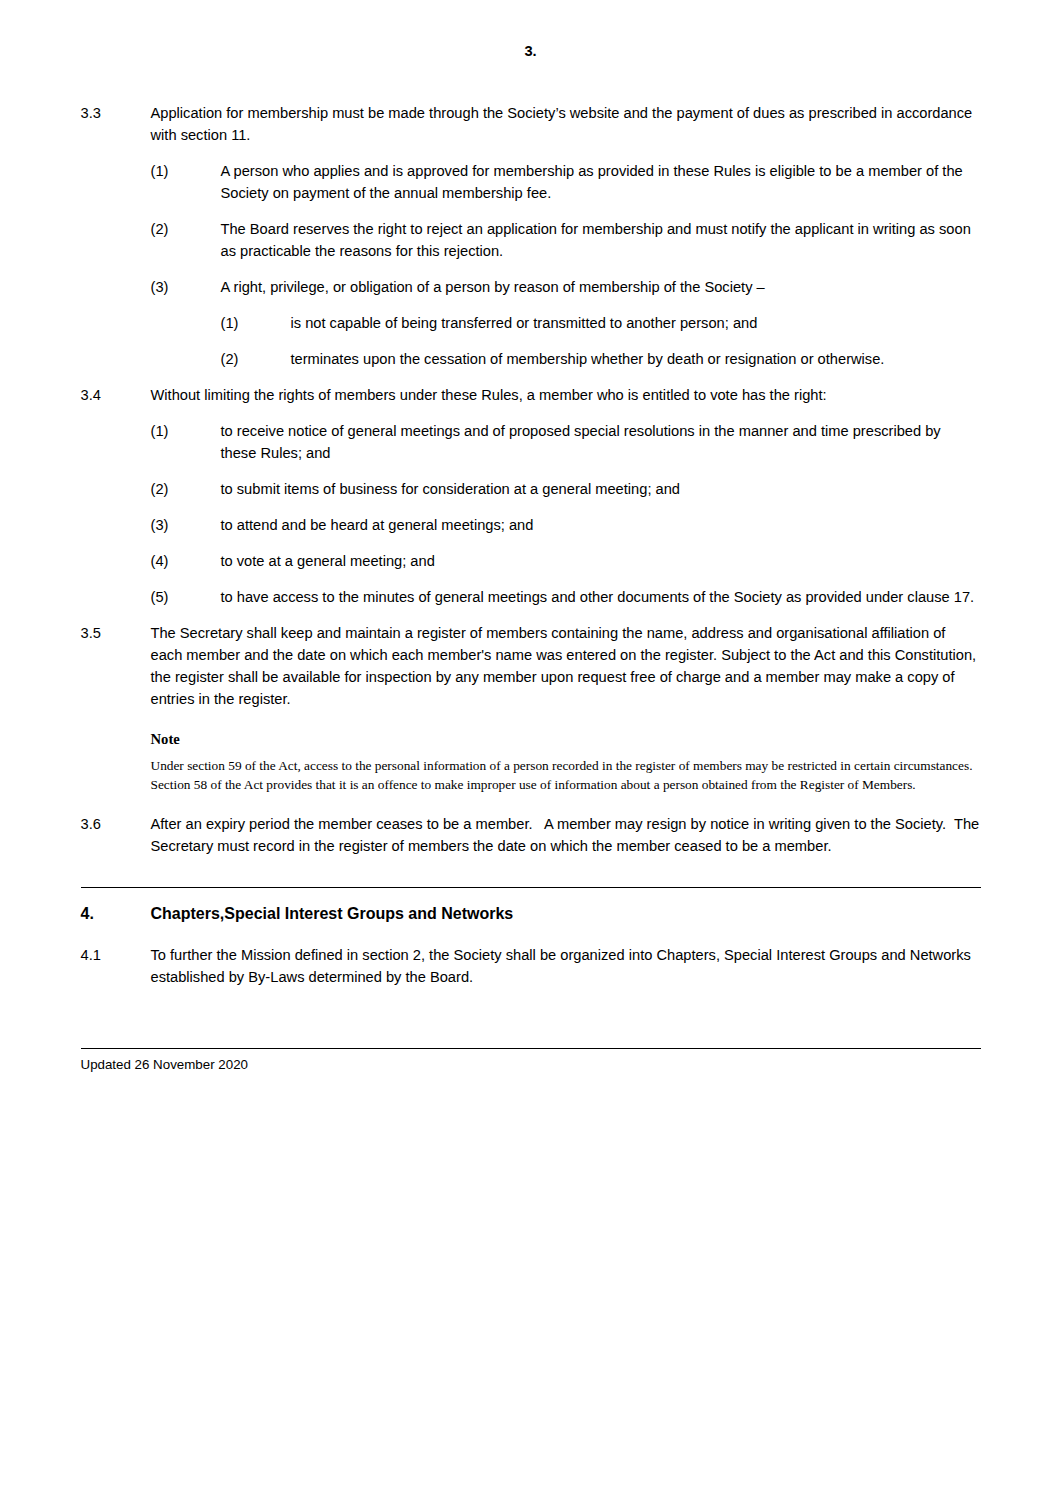3.
3.3
Application for membership must be made through the Society’s website and the payment of dues as prescribed in accordance with section 11.
(1)
A person who applies and is approved for membership as provided in these Rules is eligible to be a member of the Society on payment of the annual membership fee.
(2)
The Board reserves the right to reject an application for membership and must notify the applicant in writing as soon as practicable the reasons for this rejection.
(3)
A right, privilege, or obligation of a person by reason of membership of the Society –
(1)
is not capable of being transferred or transmitted to another person; and
(2)
terminates upon the cessation of membership whether by death or resignation or otherwise.
3.4
Without limiting the rights of members under these Rules, a member who is entitled to vote has the right:
(1)
to receive notice of general meetings and of proposed special resolutions in the manner and time prescribed by these Rules; and
(2)
to submit items of business for consideration at a general meeting; and
(3)
to attend and be heard at general meetings; and
(4)
to vote at a general meeting; and
(5)
to have access to the minutes of general meetings and other documents of the Society as provided under clause 17.
3.5
The Secretary shall keep and maintain a register of members containing the name, address and organisational affiliation of each member and the date on which each member's name was entered on the register. Subject to the Act and this Constitution, the register shall be available for inspection by any member upon request free of charge and a member may make a copy of entries in the register.
Note
Under section 59 of the Act, access to the personal information of a person recorded in the register of members may be restricted in certain circumstances. Section 58 of the Act provides that it is an offence to make improper use of information about a person obtained from the Register of Members.
3.6
After an expiry period the member ceases to be a member. A member may resign by notice in writing given to the Society. The Secretary must record in the register of members the date on which the member ceased to be a member.
4. Chapters,Special Interest Groups and Networks
4.1
To further the Mission defined in section 2, the Society shall be organized into Chapters, Special Interest Groups and Networks established by By-Laws determined by the Board.
Updated 26 November 2020